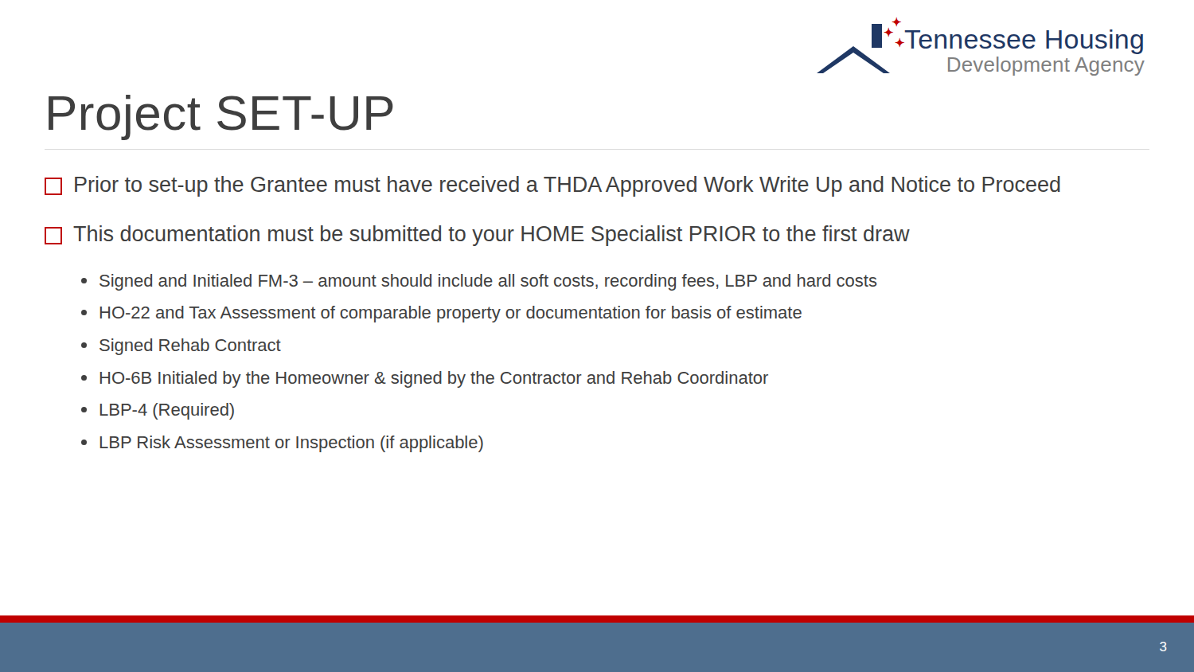✦ ✦ ✦
Tennessee Housing
Development Agency
Project SET-UP
Prior to set-up the Grantee must have received a THDA Approved Work Write Up and Notice to Proceed
This documentation must be submitted to your HOME Specialist PRIOR to the first draw
Signed and Initialed FM-3 – amount should include all soft costs, recording fees, LBP and hard costs
HO-22 and Tax Assessment of comparable property or documentation for basis of estimate
Signed Rehab Contract
HO-6B Initialed by the Homeowner & signed by the Contractor and Rehab Coordinator
LBP-4 (Required)
LBP Risk Assessment or Inspection (if applicable)
3